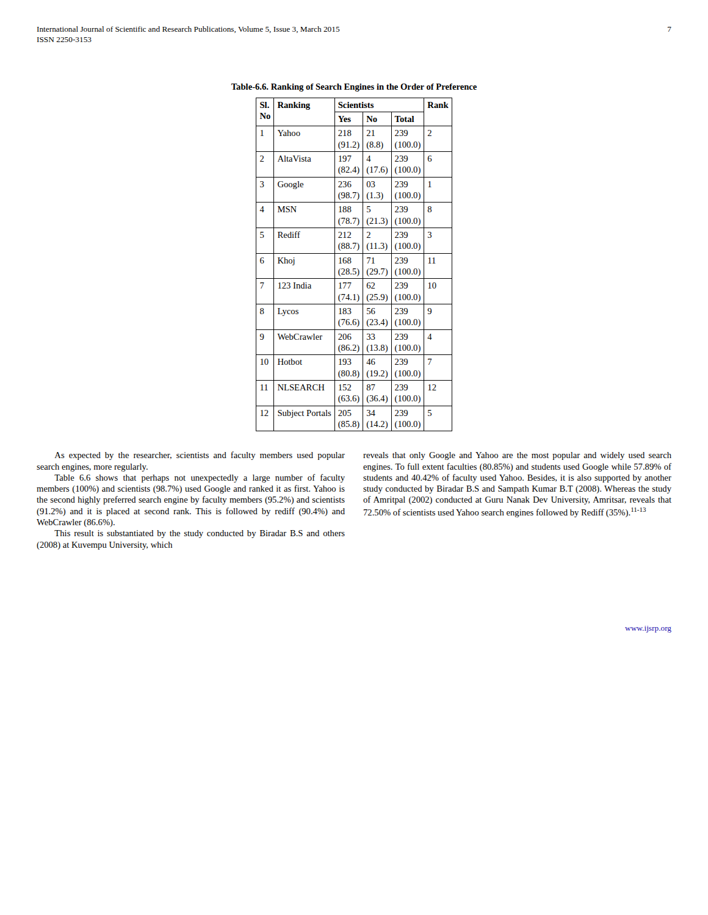International Journal of Scientific and Research Publications, Volume 5, Issue 3, March 2015 ISSN 2250-3153 7
Table-6.6. Ranking of Search Engines in the Order of Preference
| Sl. No | Ranking | Scientists | Rank |
| --- | --- | --- | --- |
| Yes | No | Total |
| 1 | Yahoo | 218 (91.2) | 21 (8.8) | 239 (100.0) | 2 |
| 2 | AltaVista | 197 (82.4) | 4 (17.6) | 239 (100.0) | 6 |
| 3 | Google | 236 (98.7) | 03 (1.3) | 239 (100.0) | 1 |
| 4 | MSN | 188 (78.7) | 5 (21.3) | 239 (100.0) | 8 |
| 5 | Rediff | 212 (88.7) | 2 (11.3) | 239 (100.0) | 3 |
| 6 | Khoj | 168 (28.5) | 71 (29.7) | 239 (100.0) | 11 |
| 7 | 123 India | 177 (74.1) | 62 (25.9) | 239 (100.0) | 10 |
| 8 | Lycos | 183 (76.6) | 56 (23.4) | 239 (100.0) | 9 |
| 9 | WebCrawler | 206 (86.2) | 33 (13.8) | 239 (100.0) | 4 |
| 10 | Hotbot | 193 (80.8) | 46 (19.2) | 239 (100.0) | 7 |
| 11 | NLSEARCH | 152 (63.6) | 87 (36.4) | 239 (100.0) | 12 |
| 12 | Subject Portals | 205 (85.8) | 34 (14.2) | 239 (100.0) | 5 |
As expected by the researcher, scientists and faculty members used popular search engines, more regularly.
Table 6.6 shows that perhaps not unexpectedly a large number of faculty members (100%) and scientists (98.7%) used Google and ranked it as first. Yahoo is the second highly preferred search engine by faculty members (95.2%) and scientists (91.2%) and it is placed at second rank. This is followed by rediff (90.4%) and WebCrawler (86.6%).
This result is substantiated by the study conducted by Biradar B.S and others (2008) at Kuvempu University, which
reveals that only Google and Yahoo are the most popular and widely used search engines. To full extent faculties (80.85%) and students used Google while 57.89% of students and 40.42% of faculty used Yahoo. Besides, it is also supported by another study conducted by Biradar B.S and Sampath Kumar B.T (2008). Whereas the study of Amritpal (2002) conducted at Guru Nanak Dev University, Amritsar, reveals that 72.50% of scientists used Yahoo search engines followed by Rediff (35%).11-13
www.ijsrp.org